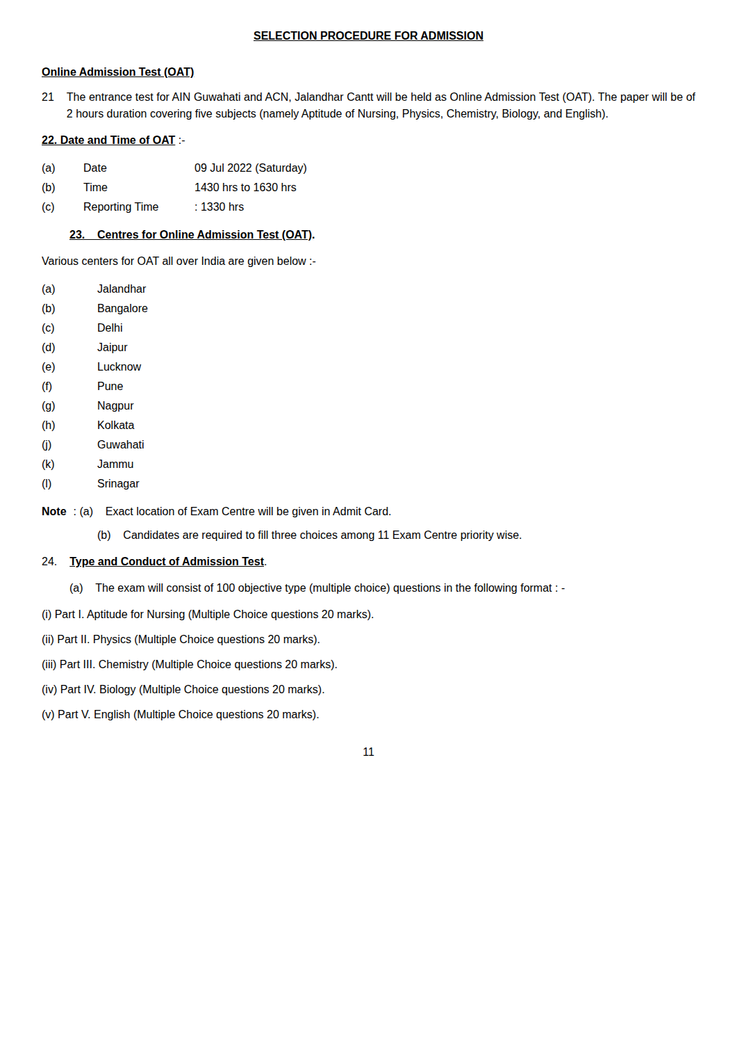SELECTION PROCEDURE FOR ADMISSION
Online Admission Test (OAT)
21
The entrance test for AIN Guwahati and ACN, Jalandhar Cantt will be held as Online Admission Test (OAT). The paper will be of 2 hours duration covering five subjects (namely Aptitude of Nursing, Physics, Chemistry, Biology, and English).
22. Date and Time of OAT :-
| (a) | Date | 09 Jul 2022 (Saturday) |
| (b) | Time | 1430 hrs to 1630 hrs |
| (c) | Reporting Time | : 1330 hrs |
23. Centres for Online Admission Test (OAT).
Various centers for OAT all over India are given below :-
| (a) | Jalandhar |
| (b) | Bangalore |
| (c) | Delhi |
| (d) | Jaipur |
| (e) | Lucknow |
| (f) | Pune |
| (g) | Nagpur |
| (h) | Kolkata |
| (j) | Guwahati |
| (k) | Jammu |
| (l) | Srinagar |
Note
: (a) Exact location of Exam Centre will be given in Admit Card.
(b) Candidates are required to fill three choices among 11 Exam Centre priority wise.
24.
Type and Conduct of Admission Test.
(a) The exam will consist of 100 objective type (multiple choice) questions in the following format : -
(i) Part I. Aptitude for Nursing (Multiple Choice questions 20 marks).
(ii) Part II. Physics (Multiple Choice questions 20 marks).
(iii) Part III. Chemistry (Multiple Choice questions 20 marks).
(iv) Part IV. Biology (Multiple Choice questions 20 marks).
(v) Part V. English (Multiple Choice questions 20 marks).
11